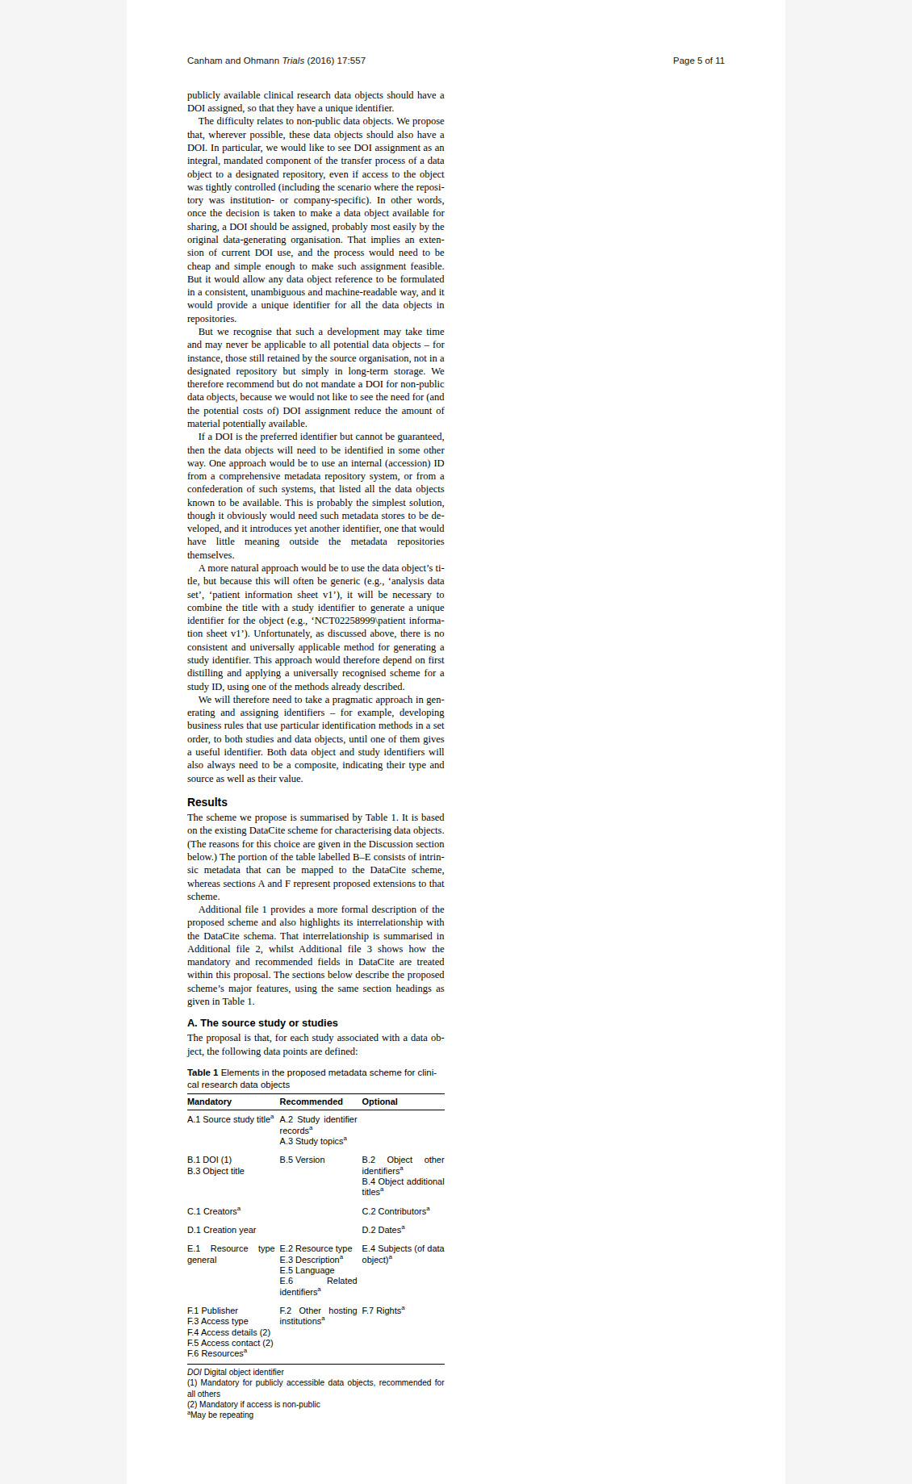Canham and Ohmann Trials (2016) 17:557
Page 5 of 11
publicly available clinical research data objects should have a DOI assigned, so that they have a unique identifier.
The difficulty relates to non-public data objects. We propose that, wherever possible, these data objects should also have a DOI. In particular, we would like to see DOI assignment as an integral, mandated component of the transfer process of a data object to a designated repository, even if access to the object was tightly controlled (including the scenario where the repository was institution- or company-specific). In other words, once the decision is taken to make a data object available for sharing, a DOI should be assigned, probably most easily by the original data-generating organisation. That implies an extension of current DOI use, and the process would need to be cheap and simple enough to make such assignment feasible. But it would allow any data object reference to be formulated in a consistent, unambiguous and machine-readable way, and it would provide a unique identifier for all the data objects in repositories.
But we recognise that such a development may take time and may never be applicable to all potential data objects – for instance, those still retained by the source organisation, not in a designated repository but simply in long-term storage. We therefore recommend but do not mandate a DOI for non-public data objects, because we would not like to see the need for (and the potential costs of) DOI assignment reduce the amount of material potentially available.
If a DOI is the preferred identifier but cannot be guaranteed, then the data objects will need to be identified in some other way. One approach would be to use an internal (accession) ID from a comprehensive metadata repository system, or from a confederation of such systems, that listed all the data objects known to be available. This is probably the simplest solution, though it obviously would need such metadata stores to be developed, and it introduces yet another identifier, one that would have little meaning outside the metadata repositories themselves.
A more natural approach would be to use the data object’s title, but because this will often be generic (e.g., ‘analysis data set’, ‘patient information sheet v1’), it will be necessary to combine the title with a study identifier to generate a unique identifier for the object (e.g., ‘NCT02258999\patient information sheet v1’). Unfortunately, as discussed above, there is no consistent and universally applicable method for generating a study identifier. This approach would therefore depend on first distilling and applying a universally recognised scheme for a study ID, using one of the methods already described.
We will therefore need to take a pragmatic approach in generating and assigning identifiers – for example, developing business rules that use particular identification methods in a set order, to both studies and data objects, until one of them gives a useful identifier. Both data object and study identifiers will also always need to be a composite, indicating their type and source as well as their value.
Results
The scheme we propose is summarised by Table 1. It is based on the existing DataCite scheme for characterising data objects. (The reasons for this choice are given in the Discussion section below.) The portion of the table labelled B–E consists of intrinsic metadata that can be mapped to the DataCite scheme, whereas sections A and F represent proposed extensions to that scheme.
Additional file 1 provides a more formal description of the proposed scheme and also highlights its interrelationship with the DataCite schema. That interrelationship is summarised in Additional file 2, whilst Additional file 3 shows how the mandatory and recommended fields in DataCite are treated within this proposal. The sections below describe the proposed scheme’s major features, using the same section headings as given in Table 1.
A. The source study or studies
The proposal is that, for each study associated with a data object, the following data points are defined:
Table 1 Elements in the proposed metadata scheme for clinical research data objects
| Mandatory | Recommended | Optional |
| --- | --- | --- |
| A.1 Source study title a | A.2 Study identifier records a A.3 Study topics a | |
| B.1 DOI (1) B.3 Object title | B.5 Version | B.2 Object other identifiers a B.4 Object additional titles a |
| C.1 Creators a | | C.2 Contributors a |
| D.1 Creation year | | D.2 Dates a |
| E.1 Resource type general | E.2 Resource type E.3 Description a E.5 Language E.6 Related identifiers a | E.4 Subjects (of data object) a |
| F.1 Publisher F.3 Access type F.4 Access details (2) F.5 Access contact (2) F.6 Resources a | F.2 Other hosting institutions a | F.7 Rights a |
DOI Digital object identifier
(1) Mandatory for publicly accessible data objects, recommended for all others
(2) Mandatory if access is non-public
aMay be repeating